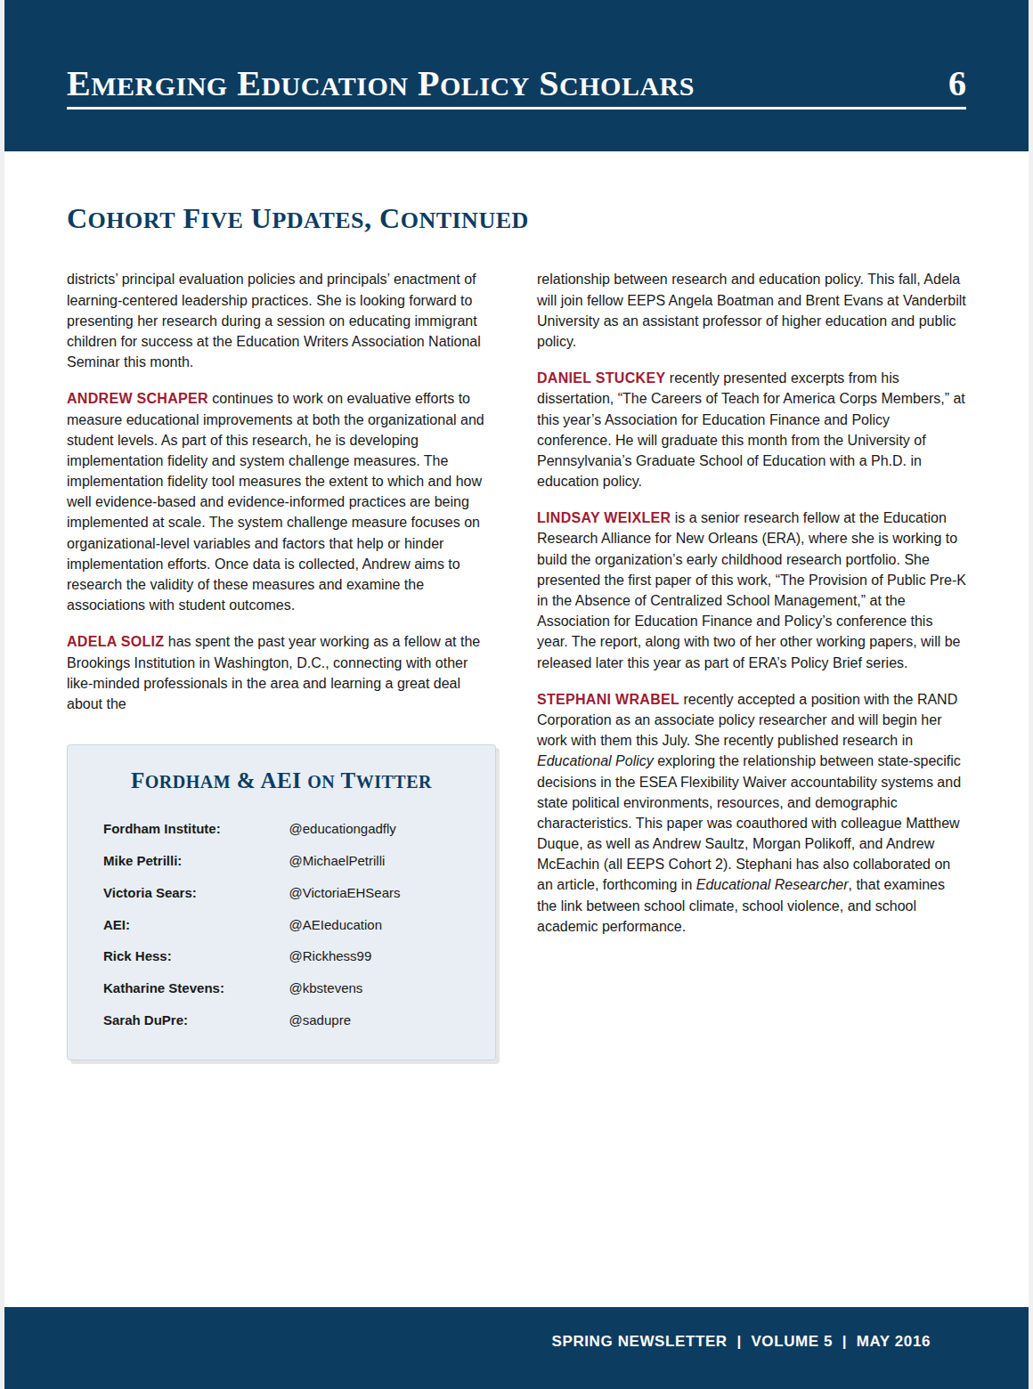Emerging Education Policy Scholars
6
Cohort Five Updates, Continued
districts’ principal evaluation policies and principals’ enactment of learning-centered leadership practices. She is looking forward to presenting her research during a session on educating immigrant children for success at the Education Writers Association National Seminar this month.
ANDREW SCHAPER continues to work on evaluative efforts to measure educational improvements at both the organizational and student levels. As part of this research, he is developing implementation fidelity and system challenge measures. The implementation fidelity tool measures the extent to which and how well evidence-based and evidence-informed practices are being implemented at scale. The system challenge measure focuses on organizational-level variables and factors that help or hinder implementation efforts. Once data is collected, Andrew aims to research the validity of these measures and examine the associations with student outcomes.
ADELA SOLIZ has spent the past year working as a fellow at the Brookings Institution in Washington, D.C., connecting with other like-minded professionals in the area and learning a great deal about the
Fordham & AEI on Twitter
| Fordham Institute: | @educationgadfly |
| Mike Petrilli: | @MichaelPetrilli |
| Victoria Sears: | @VictoriaEHSears |
| AEI: | @AEIeducation |
| Rick Hess: | @Rickhess99 |
| Katharine Stevens: | @kbstevens |
| Sarah DuPre: | @sadupre |
relationship between research and education policy. This fall, Adela will join fellow EEPS Angela Boatman and Brent Evans at Vanderbilt University as an assistant professor of higher education and public policy.
DANIEL STUCKEY recently presented excerpts from his dissertation, “The Careers of Teach for America Corps Members,” at this year’s Association for Education Finance and Policy conference. He will graduate this month from the University of Pennsylvania’s Graduate School of Education with a Ph.D. in education policy.
LINDSAY WEIXLER is a senior research fellow at the Education Research Alliance for New Orleans (ERA), where she is working to build the organization’s early childhood research portfolio. She presented the first paper of this work, “The Provision of Public Pre-K in the Absence of Centralized School Management,” at the Association for Education Finance and Policy’s conference this year. The report, along with two of her other working papers, will be released later this year as part of ERA’s Policy Brief series.
STEPHANI WRABEL recently accepted a position with the RAND Corporation as an associate policy researcher and will begin her work with them this July. She recently published research in Educational Policy exploring the relationship between state-specific decisions in the ESEA Flexibility Waiver accountability systems and state political environments, resources, and demographic characteristics. This paper was coauthored with colleague Matthew Duque, as well as Andrew Saultz, Morgan Polikoff, and Andrew McEachin (all EEPS Cohort 2). Stephani has also collaborated on an article, forthcoming in Educational Researcher, that examines the link between school climate, school violence, and school academic performance.
Spring Newsletter | Volume 5 | May 2016